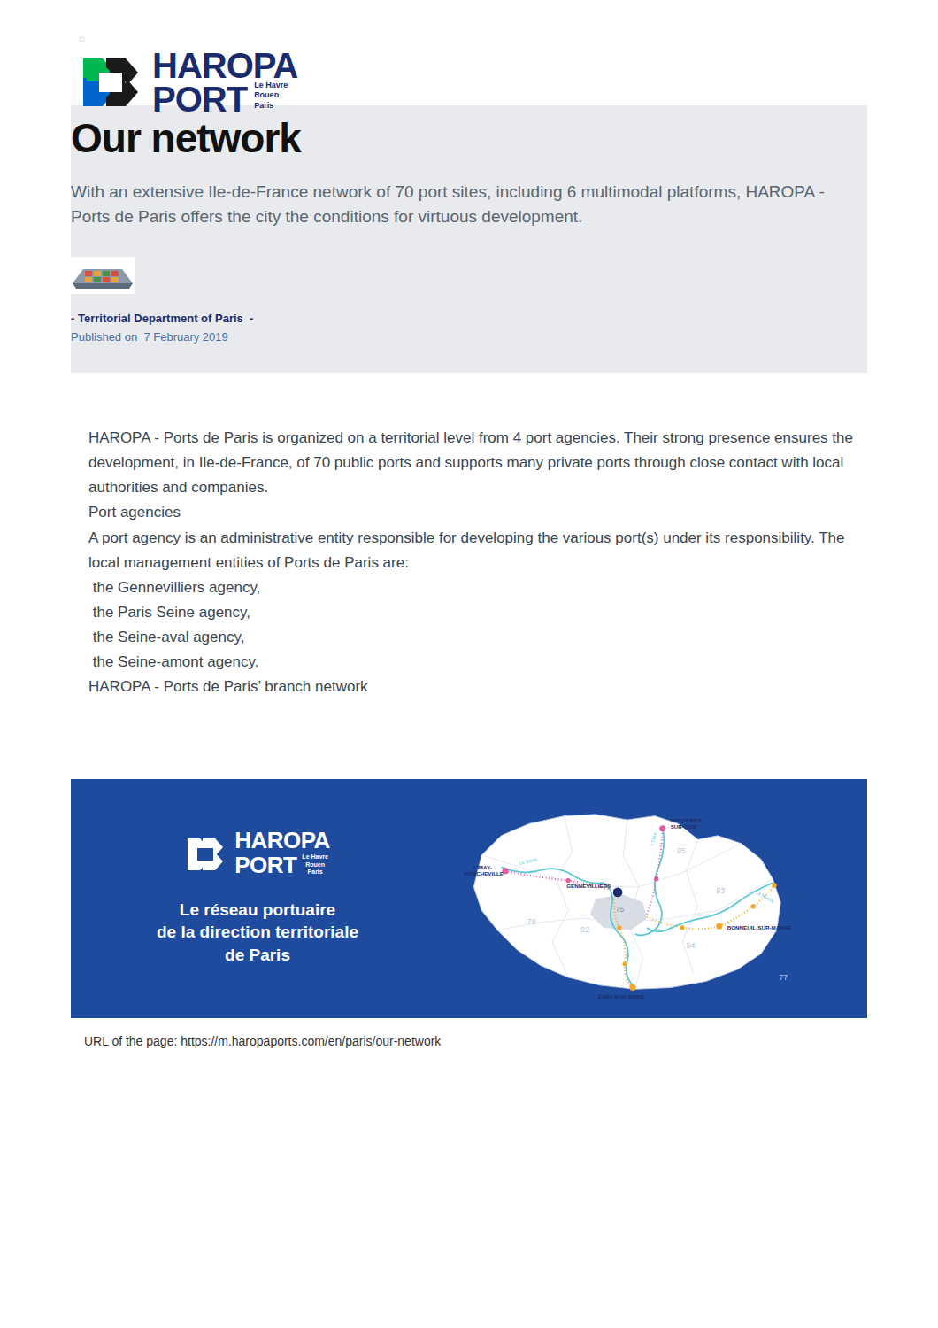□
HAROPA
PORT Le Havre
Rouen
Paris
Our network
With an extensive Ile-de-France network of 70 port sites, including 6 multimodal platforms, HAROPA - Ports de Paris offers the city the conditions for virtuous development.
- Territorial Department of Paris -
Published on 7 February 2019
HAROPA - Ports de Paris is organized on a territorial level from 4 port agencies. Their strong presence ensures the development, in Ile-de-France, of 70 public ports and supports many private ports through close contact with local authorities and companies.
Port agencies
A port agency is an administrative entity responsible for developing the various port(s) under its responsibility. The local management entities of Ports de Paris are:
the Gennevilliers agency,
the Paris Seine agency,
the Seine-aval agency,
the Seine-amont agency.
HAROPA - Ports de Paris’ branch network
HAROPA
PORT Le Havre
Rouen
Paris
Le réseau portuaire
de la direction territoriale
de Paris
BRUYÈRES- SUR-OISE LIMAY- PORCHEVILLE GENNEVILLIERS BONNEUIL-SUR-MARNE ÉVRY-SUR-SEINE 95 93 75 92 78 94 77 L'Oise La Seine La Marne
URL of the page: https://m.haropaports.com/en/paris/our-network